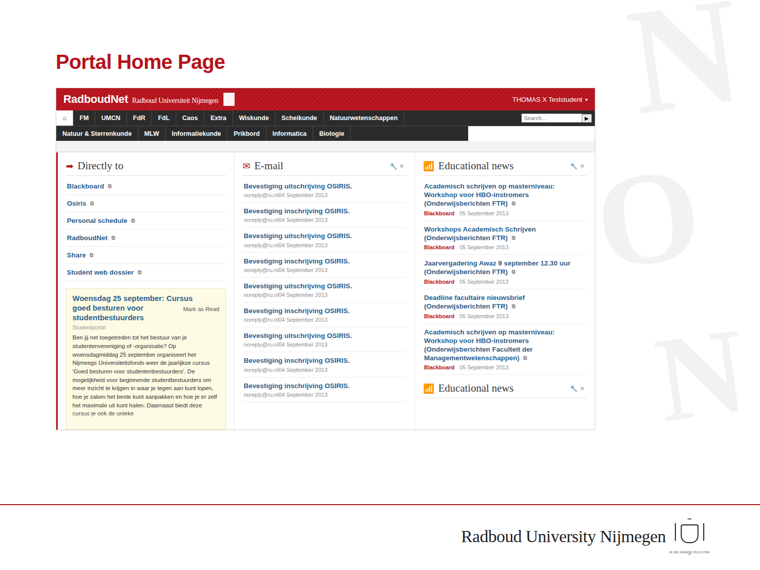N O N
Portal Home Page
RadboudNet Radboud Universiteit Nijmegen
THOMAS X Teststudent ▾
⌂ FM UMCN FdR FdL Caos Extra Wiskunde Scheikunde Natuurwetenschappen
▶
Natuur & Sterrenkunde MLW Informatiekunde Prikbord Informatica Biologie
➡
Directly to
Blackboard ⧉
Osiris ⧉
Personal schedule ⧉
RadboudNet ⧉
Share ⧉
Student web dossier ⧉
Woensdag 25 september: Cursus goed besturen voor studentbestuurders
Mark as Read
Studentportal
Ben jij net toegetreden tot het bestuur van je studentenvereniging of -organisatie? Op woensdagmiddag 25 september organiseert het Nijmeegs Universiteitsfonds weer de jaarlijkse cursus 'Goed besturen voor studentenbestuurders'. De mogelijkheid voor beginnende studentbestuurders om meer inzicht te krijgen in waar je tegen aan kunt lopen, hoe je zaken het beste kunt aanpakken en hoe je er zelf het maximale uit kunt halen. Daarnaast biedt deze cursus je ook de unieke
✉
E-mail
🔧✕
Bevestiging uitschrijving OSIRIS.
noreply@ru.nl04 September 2013
Bevestiging inschrijving OSIRIS.
noreply@ru.nl04 September 2013
Bevestiging uitschrijving OSIRIS.
noreply@ru.nl04 September 2013
Bevestiging inschrijving OSIRIS.
noreply@ru.nl04 September 2013
Bevestiging uitschrijving OSIRIS.
noreply@ru.nl04 September 2013
Bevestiging inschrijving OSIRIS.
noreply@ru.nl04 September 2013
Bevestiging uitschrijving OSIRIS.
noreply@ru.nl04 September 2013
Bevestiging inschrijving OSIRIS.
noreply@ru.nl04 September 2013
Bevestiging inschrijving OSIRIS.
noreply@ru.nl04 September 2013
📶
Educational news
🔧✕
Academisch schrijven op masterniveau: Workshop voor HBO-instromers (Onderwijsberichten FTR) ⧉
Blackboard05 September 2013
Workshops Academisch Schrijven (Onderwijsberichten FTR) ⧉
Blackboard05 September 2013
Jaarvergadering Awaz 9 september 12.30 uur (Onderwijsberichten FTR) ⧉
Blackboard05 September 2013
Deadline facultaire nieuwsbrief (Onderwijsberichten FTR) ⧉
Blackboard05 September 2013
Academisch schrijven op masterniveau: Workshop voor HBO-instromers (Onderwijsberichten Faculteit der Managementwetenschappen) ⧉
Blackboard05 September 2013
📶
Educational news
🔧✕
Radboud University Nijmegen
IN DEI NOMINE FELICITER